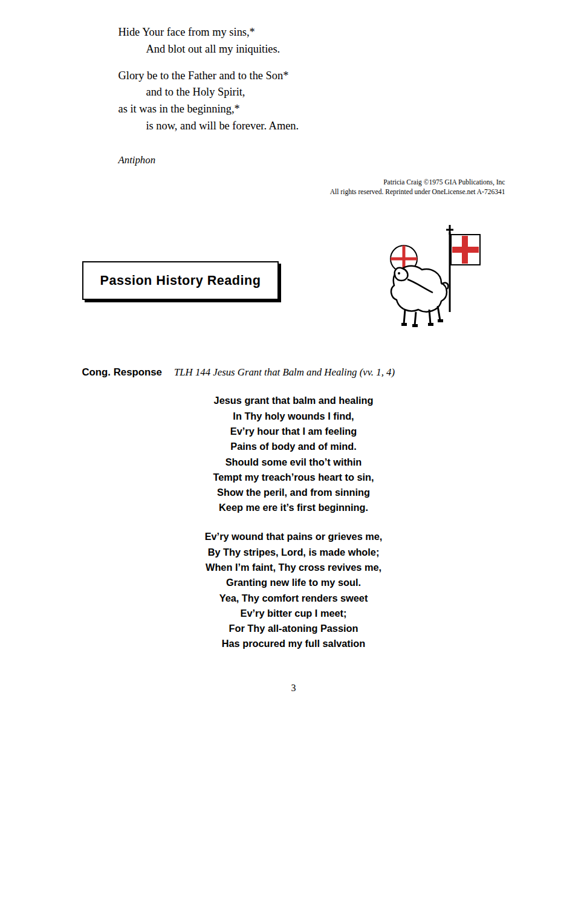Hide Your face from my sins,*
And blot out all my iniquities.
Glory be to the Father and to the Son*
and to the Holy Spirit, as it was in the beginning,*
is now, and will be forever. Amen.
Antiphon
Patricia Craig ©1975 GIA Publications, Inc
All rights reserved. Reprinted under OneLicense.net A-726341
Passion History Reading
Cong. Response TLH 144 Jesus Grant that Balm and Healing (vv. 1, 4)
Jesus grant that balm and healing
In Thy holy wounds I find,
Ev’ry hour that I am feeling
Pains of body and of mind.
Should some evil tho’t within
Tempt my treach’rous heart to sin,
Show the peril, and from sinning
Keep me ere it’s first beginning.
Ev’ry wound that pains or grieves me,
By Thy stripes, Lord, is made whole;
When I’m faint, Thy cross revives me,
Granting new life to my soul.
Yea, Thy comfort renders sweet
Ev’ry bitter cup I meet;
For Thy all-atoning Passion
Has procured my full salvation
3